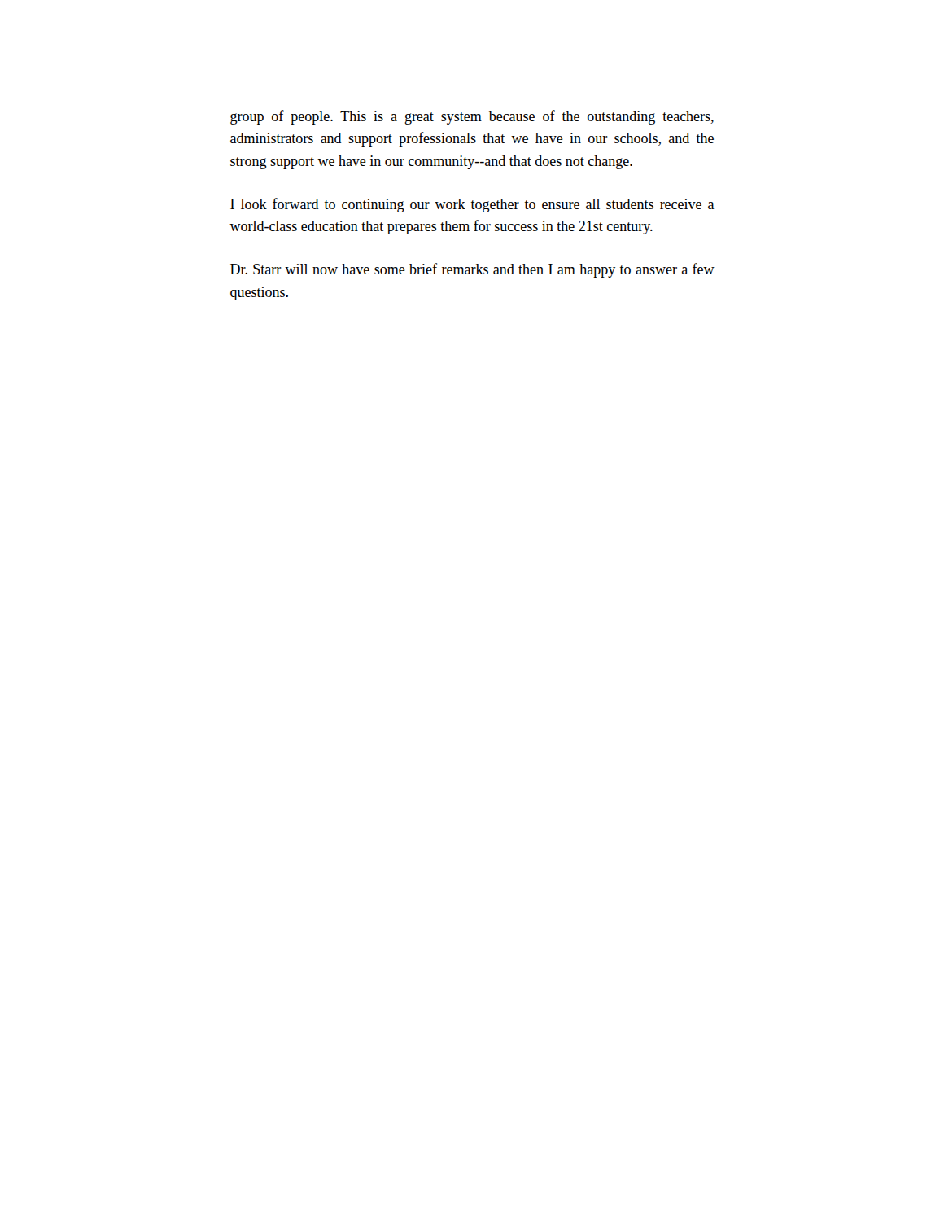group of people. This is a great system because of the outstanding teachers, administrators and support professionals that we have in our schools, and the strong support we have in our community--and that does not change.
I look forward to continuing our work together to ensure all students receive a world-class education that prepares them for success in the 21st century.
Dr. Starr will now have some brief remarks and then I am happy to answer a few questions.